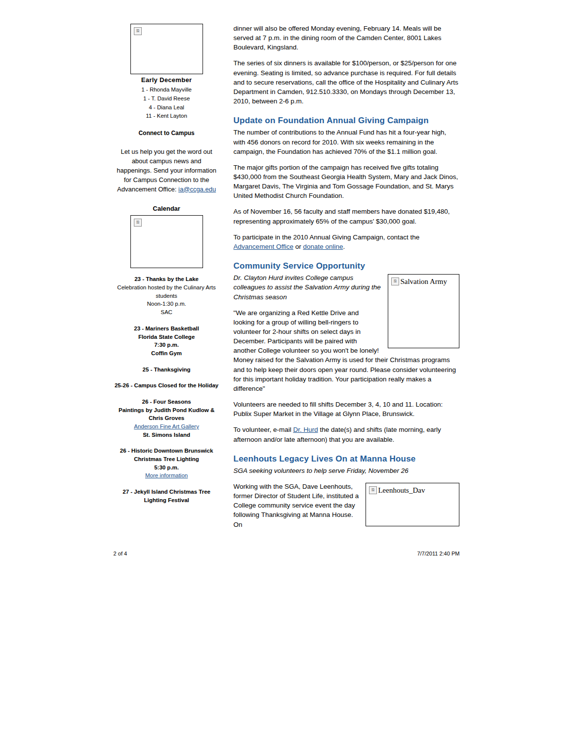🖻
Early December
1 - Rhonda Mayville
1 - T. David Reese
4 - Diana Leal
11 - Kent Layton
Connect to Campus
Let us help you get the word out about campus news and happenings. Send your information for Campus Connection to the Advancement Office: ia@ccga.edu
Calendar
🖻
23 - Thanks by the Lake
Celebration hosted by the Culinary Arts students
Noon-1:30 p.m.
SAC
23 - Mariners Basketball
Florida State College
7:30 p.m.
Coffin Gym
25 - Thanksgiving
25-26 - Campus Closed for the Holiday
26 - Four Seasons
Paintings by Judith Pond Kudlow & Chris Groves
Anderson Fine Art Gallery
St. Simons Island
26 - Historic Downtown Brunswick Christmas Tree Lighting
5:30 p.m.
More information
27 - Jekyll Island Christmas Tree Lighting Festival
dinner will also be offered Monday evening, February 14. Meals will be served at 7 p.m. in the dining room of the Camden Center, 8001 Lakes Boulevard, Kingsland.
The series of six dinners is available for $100/person, or $25/person for one evening. Seating is limited, so advance purchase is required. For full details and to secure reservations, call the office of the Hospitality and Culinary Arts Department in Camden, 912.510.3330, on Mondays through December 13, 2010, between 2-6 p.m.
Update on Foundation Annual Giving Campaign
The number of contributions to the Annual Fund has hit a four-year high, with 456 donors on record for 2010. With six weeks remaining in the campaign, the Foundation has achieved 70% of the $1.1 million goal.
The major gifts portion of the campaign has received five gifts totaling $430,000 from the Southeast Georgia Health System, Mary and Jack Dinos, Margaret Davis, The Virginia and Tom Gossage Foundation, and St. Marys United Methodist Church Foundation.
As of November 16, 56 faculty and staff members have donated $19,480, representing approximately 65% of the campus' $30,000 goal.
To participate in the 2010 Annual Giving Campaign, contact the Advancement Office or donate online.
Community Service Opportunity
🖻
Salvation Army
Dr. Clayton Hurd invites College campus colleagues to assist the Salvation Army during the Christmas season
"We are organizing a Red Kettle Drive and looking for a group of willing bell-ringers to volunteer for 2-hour shifts on select days in December. Participants will be paired with another College volunteer so you won't be lonely!
Money raised for the Salvation Army is used for their Christmas programs and to help keep their doors open year round. Please consider volunteering for this important holiday tradition. Your participation really makes a difference"
Volunteers are needed to fill shifts December 3, 4, 10 and 11. Location: Publix Super Market in the Village at Glynn Place, Brunswick.
To volunteer, e-mail Dr. Hurd the date(s) and shifts (late morning, early afternoon and/or late afternoon) that you are available.
Leenhouts Legacy Lives On at Manna House
SGA seeking volunteers to help serve Friday, November 26
🖻
Leenhouts_Dav
Working with the SGA, Dave Leenhouts, former Director of Student Life, instituted a College community service event the day following Thanksgiving at Manna House. On
2 of 4 7/7/2011 2:40 PM